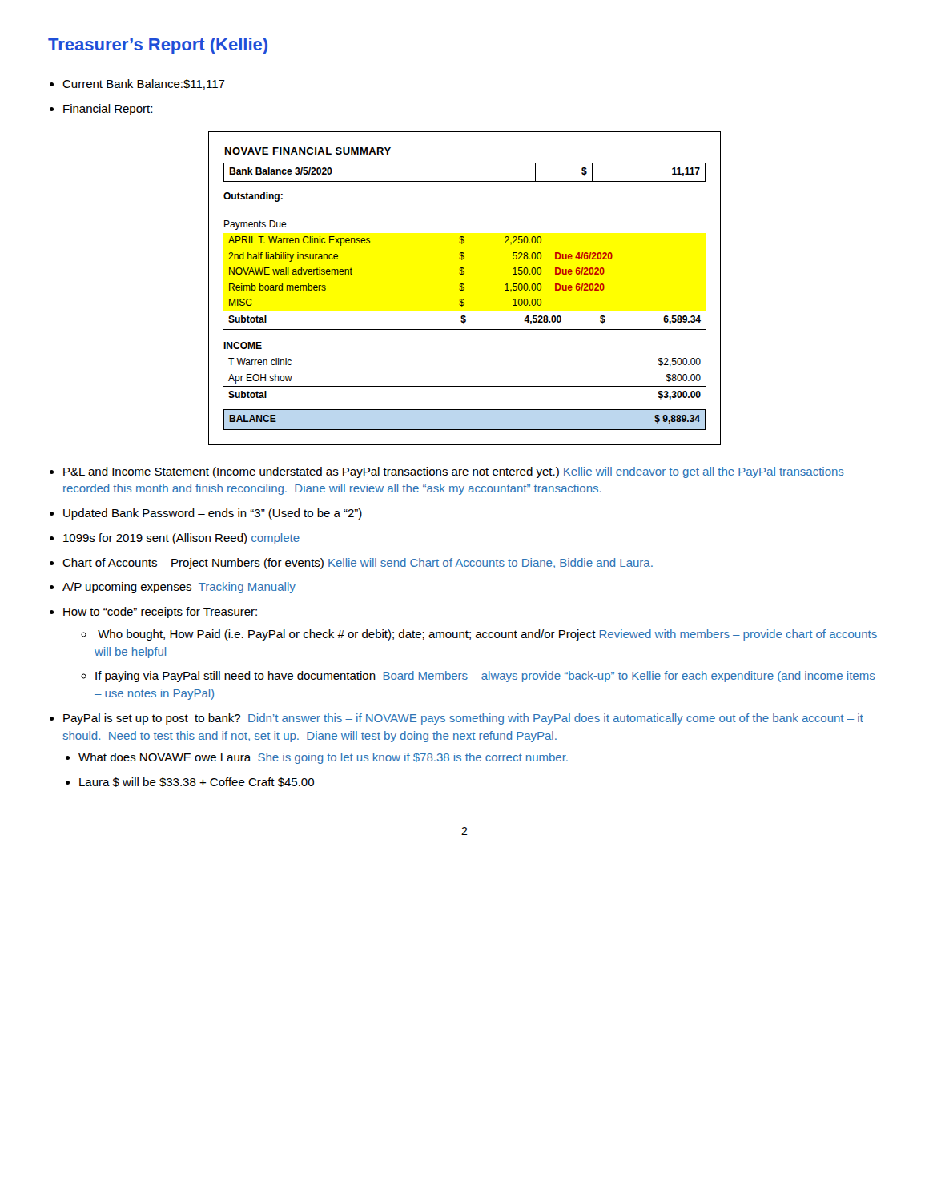Treasurer’s Report (Kellie)
Current Bank Balance:$11,117
Financial Report:
| NOVAVE FINANCIAL SUMMARY |
| Bank Balance 3/5/2020 | $ | 11,117 |
| Outstanding: |
| Payments Due |
| APRIL T. Warren Clinic Expenses | $ | 2,250.00 | |
| 2nd half liability insurance | $ | 528.00 | Due 4/6/2020 |
| NOVAWE wall advertisement | $ | 150.00 | Due 6/2020 |
| Reimb board members | $ | 1,500.00 | Due 6/2020 |
| MISC | $ | 100.00 | |
| Subtotal | $ | 4,528.00 | $ | 6,589.34 |
| INCOME |
| T Warren clinic | $2,500.00 |
| Apr EOH show | $800.00 |
| Subtotal | $3,300.00 |
| BALANCE | $ 9,889.34 |
P&L and Income Statement (Income understated as PayPal transactions are not entered yet.) Kellie will endeavor to get all the PayPal transactions recorded this month and finish reconciling. Diane will review all the “ask my accountant” transactions.
Updated Bank Password – ends in “3” (Used to be a “2”)
1099s for 2019 sent (Allison Reed) complete
Chart of Accounts – Project Numbers (for events) Kellie will send Chart of Accounts to Diane, Biddie and Laura.
A/P upcoming expenses Tracking Manually
How to “code” receipts for Treasurer:
Who bought, How Paid (i.e. PayPal or check # or debit); date; amount; account and/or Project Reviewed with members – provide chart of accounts will be helpful
If paying via PayPal still need to have documentation Board Members – always provide “back-up” to Kellie for each expenditure (and income items – use notes in PayPal)
PayPal is set up to post to bank? Didn’t answer this – if NOVAWE pays something with PayPal does it automatically come out of the bank account – it should. Need to test this and if not, set it up. Diane will test by doing the next refund PayPal.
What does NOVAWE owe Laura She is going to let us know if $78.38 is the correct number.
Laura $ will be $33.38 + Coffee Craft $45.00
2